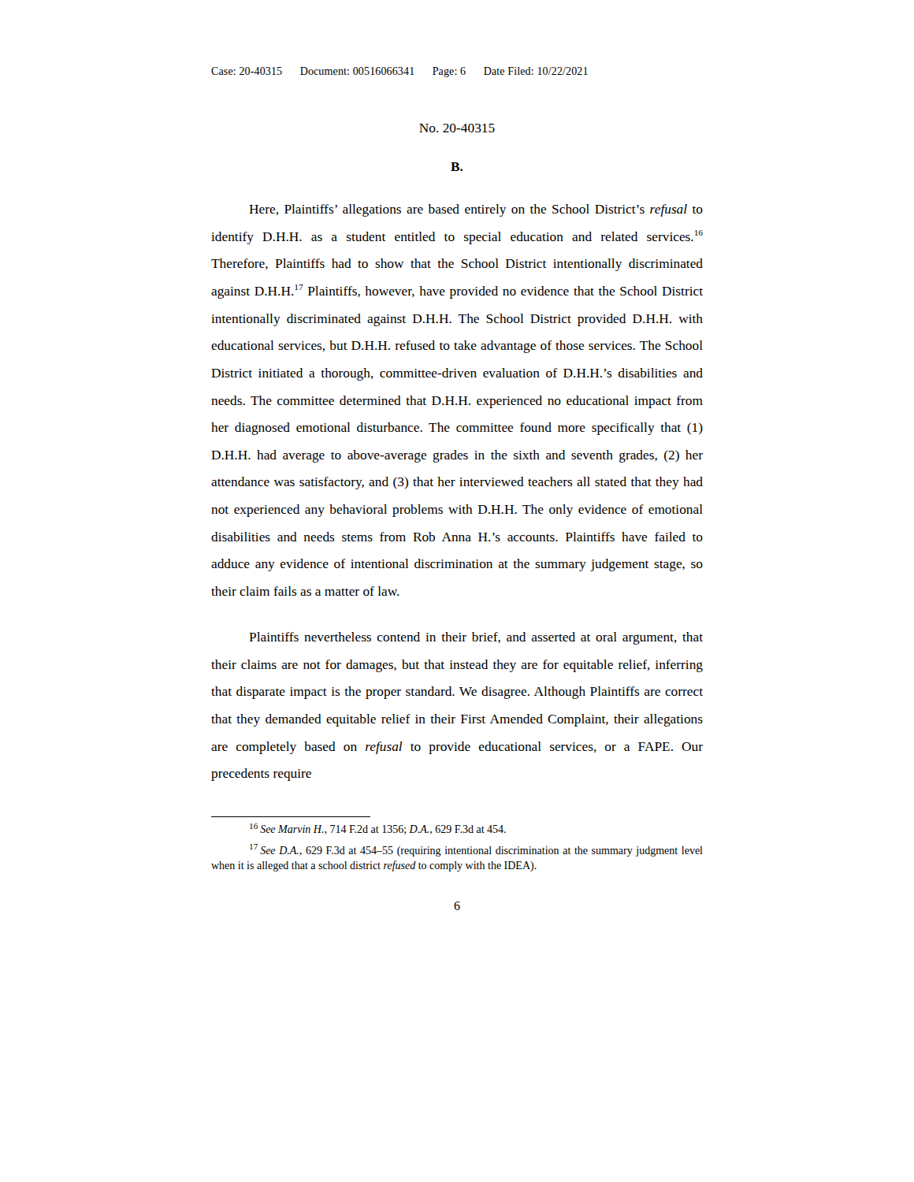Case: 20-40315 Document: 00516066341 Page: 6 Date Filed: 10/22/2021
No. 20-40315
B.
Here, Plaintiffs’ allegations are based entirely on the School District’s refusal to identify D.H.H. as a student entitled to special education and related services.16 Therefore, Plaintiffs had to show that the School District intentionally discriminated against D.H.H.17 Plaintiffs, however, have provided no evidence that the School District intentionally discriminated against D.H.H. The School District provided D.H.H. with educational services, but D.H.H. refused to take advantage of those services. The School District initiated a thorough, committee-driven evaluation of D.H.H.’s disabilities and needs. The committee determined that D.H.H. experienced no educational impact from her diagnosed emotional disturbance. The committee found more specifically that (1) D.H.H. had average to above-average grades in the sixth and seventh grades, (2) her attendance was satisfactory, and (3) that her interviewed teachers all stated that they had not experienced any behavioral problems with D.H.H. The only evidence of emotional disabilities and needs stems from Rob Anna H.’s accounts. Plaintiffs have failed to adduce any evidence of intentional discrimination at the summary judgement stage, so their claim fails as a matter of law.
Plaintiffs nevertheless contend in their brief, and asserted at oral argument, that their claims are not for damages, but that instead they are for equitable relief, inferring that disparate impact is the proper standard. We disagree. Although Plaintiffs are correct that they demanded equitable relief in their First Amended Complaint, their allegations are completely based on refusal to provide educational services, or a FAPE. Our precedents require
16See Marvin H., 714 F.2d at 1356; D.A., 629 F.3d at 454.
17See D.A., 629 F.3d at 454–55 (requiring intentional discrimination at the summary judgment level when it is alleged that a school district refused to comply with the IDEA).
6